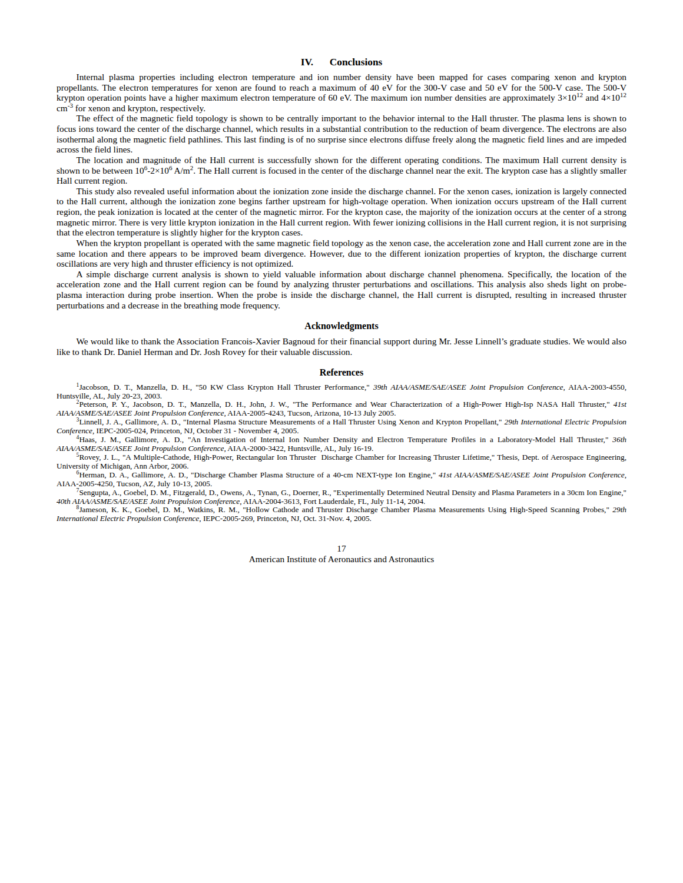IV. Conclusions
Internal plasma properties including electron temperature and ion number density have been mapped for cases comparing xenon and krypton propellants. The electron temperatures for xenon are found to reach a maximum of 40 eV for the 300-V case and 50 eV for the 500-V case. The 500-V krypton operation points have a higher maximum electron temperature of 60 eV. The maximum ion number densities are approximately 3×1012 and 4×1012 cm-3 for xenon and krypton, respectively.
The effect of the magnetic field topology is shown to be centrally important to the behavior internal to the Hall thruster. The plasma lens is shown to focus ions toward the center of the discharge channel, which results in a substantial contribution to the reduction of beam divergence. The electrons are also isothermal along the magnetic field pathlines. This last finding is of no surprise since electrons diffuse freely along the magnetic field lines and are impeded across the field lines.
The location and magnitude of the Hall current is successfully shown for the different operating conditions. The maximum Hall current density is shown to be between 106-2×106 A/m2. The Hall current is focused in the center of the discharge channel near the exit. The krypton case has a slightly smaller Hall current region.
This study also revealed useful information about the ionization zone inside the discharge channel. For the xenon cases, ionization is largely connected to the Hall current, although the ionization zone begins farther upstream for high-voltage operation. When ionization occurs upstream of the Hall current region, the peak ionization is located at the center of the magnetic mirror. For the krypton case, the majority of the ionization occurs at the center of a strong magnetic mirror. There is very little krypton ionization in the Hall current region. With fewer ionizing collisions in the Hall current region, it is not surprising that the electron temperature is slightly higher for the krypton cases.
When the krypton propellant is operated with the same magnetic field topology as the xenon case, the acceleration zone and Hall current zone are in the same location and there appears to be improved beam divergence. However, due to the different ionization properties of krypton, the discharge current oscillations are very high and thruster efficiency is not optimized.
A simple discharge current analysis is shown to yield valuable information about discharge channel phenomena. Specifically, the location of the acceleration zone and the Hall current region can be found by analyzing thruster perturbations and oscillations. This analysis also sheds light on probe-plasma interaction during probe insertion. When the probe is inside the discharge channel, the Hall current is disrupted, resulting in increased thruster perturbations and a decrease in the breathing mode frequency.
Acknowledgments
We would like to thank the Association Francois-Xavier Bagnoud for their financial support during Mr. Jesse Linnell’s graduate studies. We would also like to thank Dr. Daniel Herman and Dr. Josh Rovey for their valuable discussion.
References
1Jacobson, D. T., Manzella, D. H., "50 KW Class Krypton Hall Thruster Performance," 39th AIAA/ASME/SAE/ASEE Joint Propulsion Conference, AIAA-2003-4550, Huntsville, AL, July 20-23, 2003.
2Peterson, P. Y., Jacobson, D. T., Manzella, D. H., John, J. W., "The Performance and Wear Characterization of a High-Power High-Isp NASA Hall Thruster," 41st AIAA/ASME/SAE/ASEE Joint Propulsion Conference, AIAA-2005-4243, Tucson, Arizona, 10-13 July 2005.
3Linnell, J. A., Gallimore, A. D., "Internal Plasma Structure Measurements of a Hall Thruster Using Xenon and Krypton Propellant," 29th International Electric Propulsion Conference, IEPC-2005-024, Princeton, NJ, October 31 - November 4, 2005.
4Haas, J. M., Gallimore, A. D., "An Investigation of Internal Ion Number Density and Electron Temperature Profiles in a Laboratory-Model Hall Thruster," 36th AIAA/ASME/SAE/ASEE Joint Propulsion Conference, AIAA-2000-3422, Huntsville, AL, July 16-19.
5Rovey, J. L., "A Multiple-Cathode, High-Power, Rectangular Ion Thruster Discharge Chamber for Increasing Thruster Lifetime," Thesis, Dept. of Aerospace Engineering, University of Michigan, Ann Arbor, 2006.
6Herman, D. A., Gallimore, A. D., "Discharge Chamber Plasma Structure of a 40-cm NEXT-type Ion Engine," 41st AIAA/ASME/SAE/ASEE Joint Propulsion Conference, AIAA-2005-4250, Tucson, AZ, July 10-13, 2005.
7Sengupta, A., Goebel, D. M., Fitzgerald, D., Owens, A., Tynan, G., Doerner, R., "Experimentally Determined Neutral Density and Plasma Parameters in a 30cm Ion Engine," 40th AIAA/ASME/SAE/ASEE Joint Propulsion Conference, AIAA-2004-3613, Fort Lauderdale, FL, July 11-14, 2004.
8Jameson, K. K., Goebel, D. M., Watkins, R. M., "Hollow Cathode and Thruster Discharge Chamber Plasma Measurements Using High-Speed Scanning Probes," 29th International Electric Propulsion Conference, IEPC-2005-269, Princeton, NJ, Oct. 31-Nov. 4, 2005.
17 American Institute of Aeronautics and Astronautics